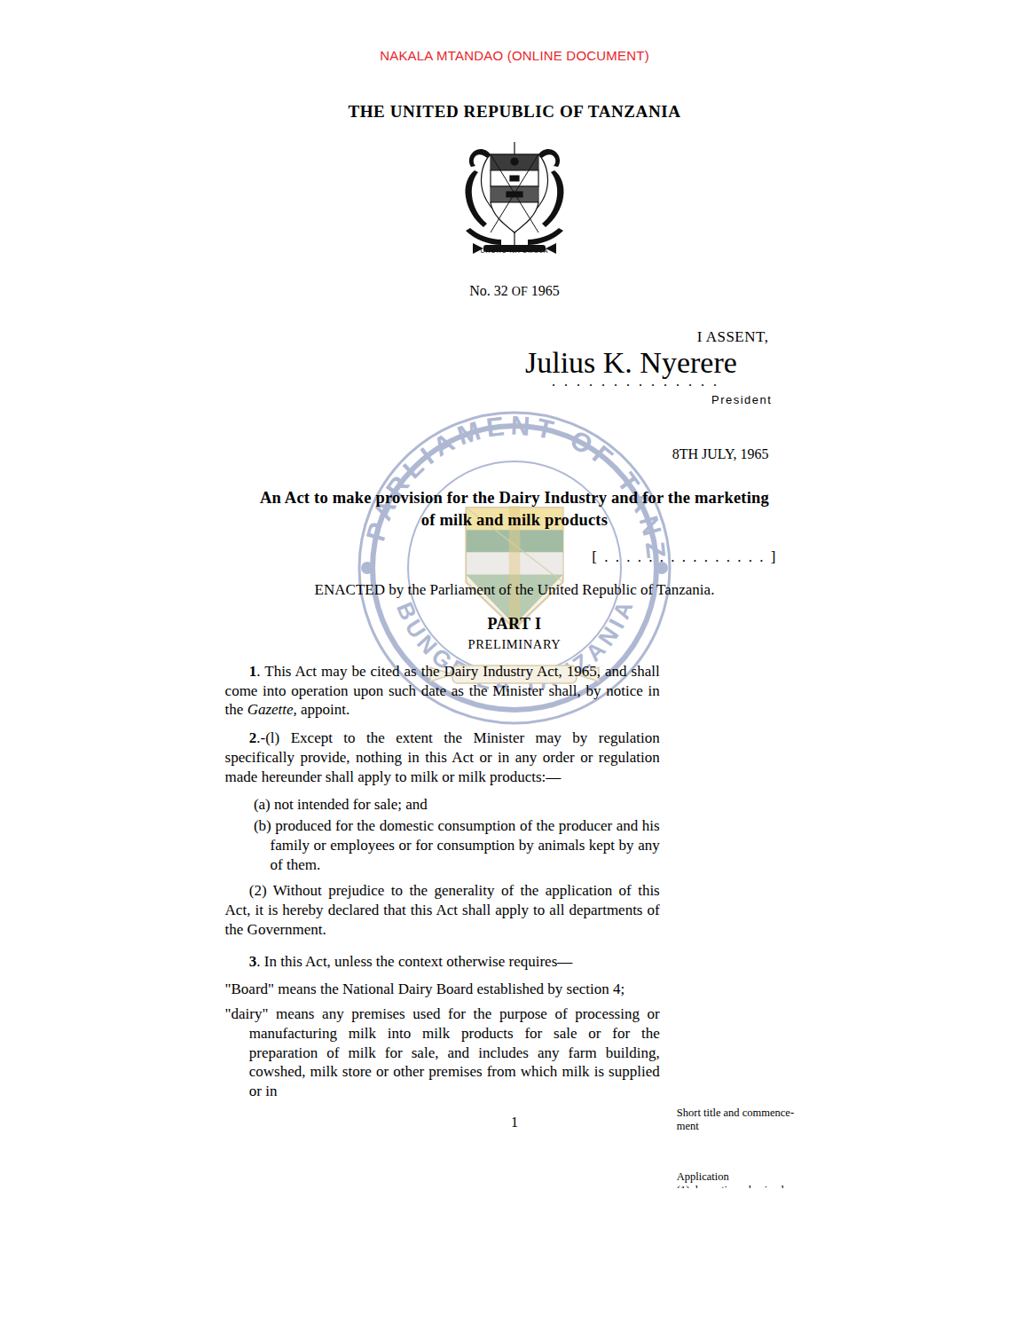PARLIAMENT OF TANZANIA BUNGE LA TANZANIA
NAKALA MTANDAO (ONLINE DOCUMENT)
THE UNITED REPUBLIC OF TANZANIA
UHURU NA UMOJA
No. 32 OF 1965
I ASSENT,
Julius K. Nyerere
. . . . . . . . . . . . . .
President
8TH JULY, 1965
An Act to make provision for the Dairy Industry and for the marketing of milk and milk products
[ . . . . . . . . . . . . . . . ]
ENACTED by the Parliament of the United Republic of Tanzania.
PART I
PRELIMINARY
1. This Act may be cited as the Dairy Industry Act, 1965, and shall come into operation upon such date as the Minister shall, by notice in the Gazette, appoint.
2.-(l) Except to the extent the Minister may by regulation specifically provide, nothing in this Act or in any order or regulation made hereunder shall apply to milk or milk products:—
(a) not intended for sale; and
(b) produced for the domestic consumption of the producer and his family or employees or for consumption by animals kept by any of them.
(2) Without prejudice to the generality of the application of this Act, it is hereby declared that this Act shall apply to all departments of the Government.
3. In this Act, unless the context otherwise requires—
"Board" means the National Dairy Board established by section 4;
"dairy" means any premises used for the purpose of processing or manufacturing milk into milk products for sale or for the preparation of milk for sale, and includes any farm building, cowshed, milk store or other premises from which milk is supplied or in
Short title and commence-
ment
Application
(1) domestic and animal consumption
(2) Govern-
ment
Interpretation
1